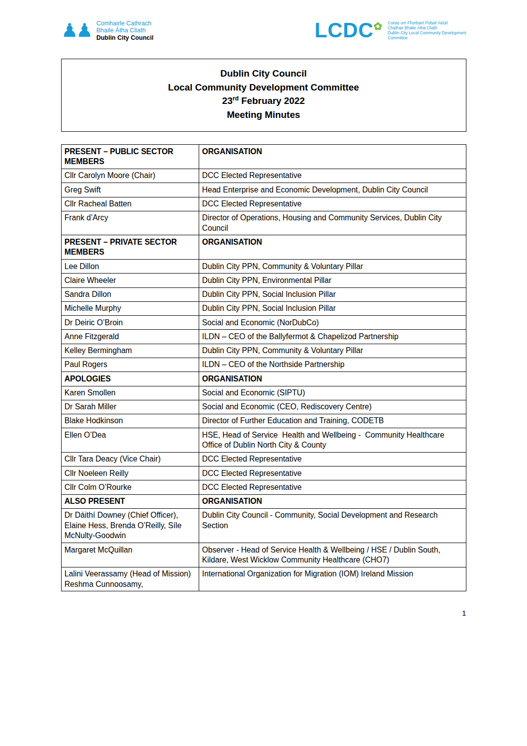♟♟ Comhairle Cathrach
Bhaile Átha Cliath
Dublin City Council
LCDC✿
Coiste um Fhorbairt Pobail Áitiúil
Chathair Bhaile Átha Cliath
Dublin City Local Community Development
Committee
Dublin City Council
Local Community Development Committee
23rd February 2022
Meeting Minutes
| PRESENT – PUBLIC SECTOR MEMBERS | ORGANISATION |
| Cllr Carolyn Moore (Chair) | DCC Elected Representative |
| Greg Swift | Head Enterprise and Economic Development, Dublin City Council |
| Cllr Racheal Batten | DCC Elected Representative |
| Frank d’Arcy | Director of Operations, Housing and Community Services, Dublin City Council |
| PRESENT – PRIVATE SECTOR MEMBERS | ORGANISATION |
| Lee Dillon | Dublin City PPN, Community & Voluntary Pillar |
| Claire Wheeler | Dublin City PPN, Environmental Pillar |
| Sandra Dillon | Dublin City PPN, Social Inclusion Pillar |
| Michelle Murphy | Dublin City PPN, Social Inclusion Pillar |
| Dr Deiric O’Broin | Social and Economic (NorDubCo) |
| Anne Fitzgerald | ILDN – CEO of the Ballyfermot & Chapelizod Partnership |
| Kelley Bermingham | Dublin City PPN, Community & Voluntary Pillar |
| Paul Rogers | ILDN – CEO of the Northside Partnership |
| APOLOGIES | ORGANISATION |
| Karen Smollen | Social and Economic (SIPTU) |
| Dr Sarah Miller | Social and Economic (CEO, Rediscovery Centre) |
| Blake Hodkinson | Director of Further Education and Training, CODETB |
| Ellen O’Dea | HSE, Head of Service Health and Wellbeing - Community Healthcare Office of Dublin North City & County |
| Cllr Tara Deacy (Vice Chair) | DCC Elected Representative |
| Cllr Noeleen Reilly | DCC Elected Representative |
| Cllr Colm O’Rourke | DCC Elected Representative |
| ALSO PRESENT | ORGANISATION |
| Dr Dáithí Downey (Chief Officer), Elaine Hess, Brenda O’Reilly, Síle McNulty-Goodwin | Dublin City Council - Community, Social Development and Research Section |
| Margaret McQuillan | Observer - Head of Service Health & Wellbeing / HSE / Dublin South, Kildare, West Wicklow Community Healthcare (CHO7) |
| Lalini Veerassamy (Head of Mission) Reshma Cunnoosamy, | International Organization for Migration (IOM) Ireland Mission |
1